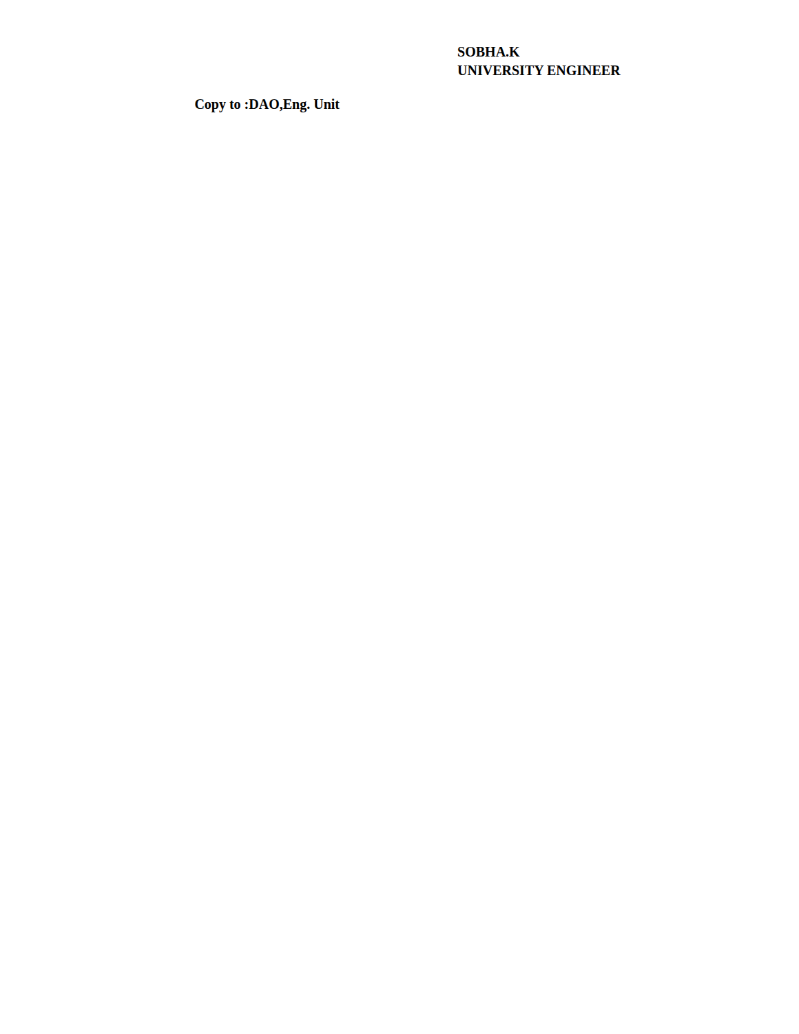SOBHA.K
UNIVERSITY ENGINEER
Copy to :DAO,Eng. Unit